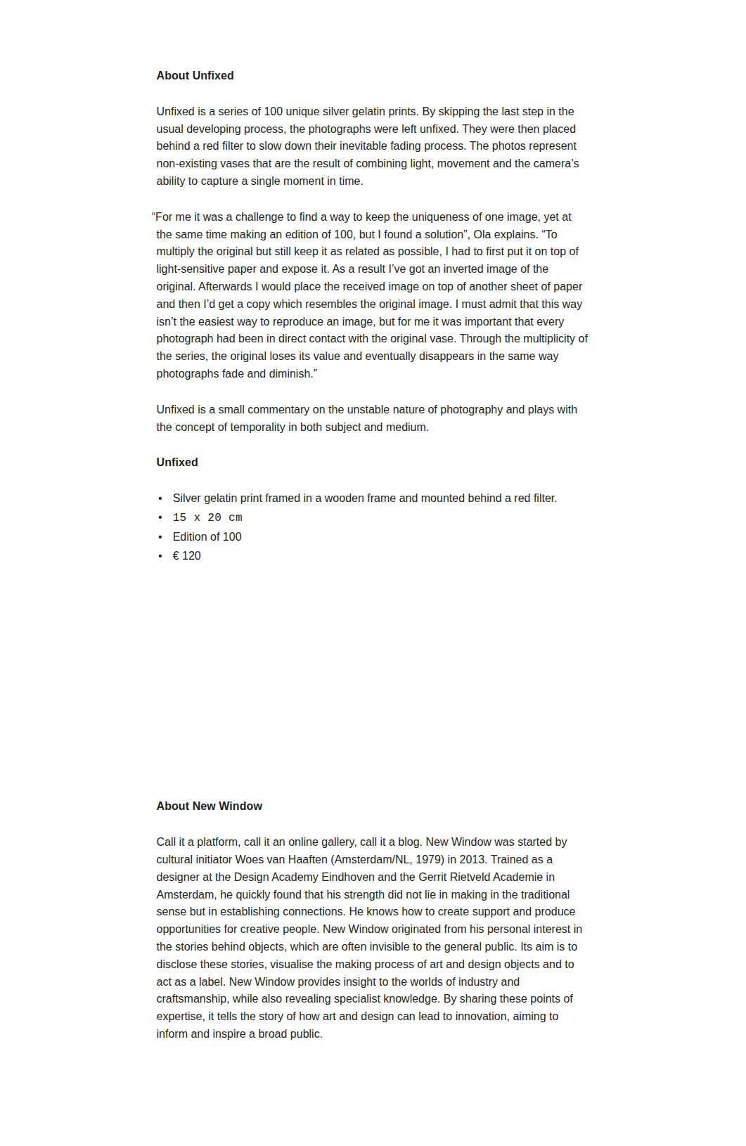About Unfixed
Unfixed is a series of 100 unique silver gelatin prints. By skipping the last step in the usual developing process, the photographs were left unfixed. They were then placed behind a red filter to slow down their inevitable fading process. The photos represent non-existing vases that are the result of combining light, movement and the camera’s ability to capture a single moment in time.
“For me it was a challenge to find a way to keep the uniqueness of one image, yet at the same time making an edition of 100, but I found a solution”, Ola explains. “To multiply the original but still keep it as related as possible, I had to first put it on top of light-sensitive paper and expose it. As a result I’ve got an inverted image of the original. Afterwards I would place the received image on top of another sheet of paper and then I’d get a copy which resembles the original image. I must admit that this way isn’t the easiest way to reproduce an image, but for me it was important that every photograph had been in direct contact with the original vase. Through the multiplicity of the series, the original loses its value and eventually disappears in the same way photographs fade and diminish.”
Unfixed is a small commentary on the unstable nature of photography and plays with the concept of temporality in both subject and medium.
Unfixed
Silver gelatin print framed in a wooden frame and mounted behind a red filter.
15 x 20 cm
Edition of 100
€ 120
About New Window
Call it a platform, call it an online gallery, call it a blog. New Window was started by cultural initiator Woes van Haaften (Amsterdam/NL, 1979) in 2013. Trained as a designer at the Design Academy Eindhoven and the Gerrit Rietveld Academie in Amsterdam, he quickly found that his strength did not lie in making in the traditional sense but in establishing connections. He knows how to create support and produce opportunities for creative people. New Window originated from his personal interest in the stories behind objects, which are often invisible to the general public. Its aim is to disclose these stories, visualise the making process of art and design objects and to act as a label. New Window provides insight to the worlds of industry and craftsmanship, while also revealing specialist knowledge. By sharing these points of expertise, it tells the story of how art and design can lead to innovation, aiming to inform and inspire a broad public.